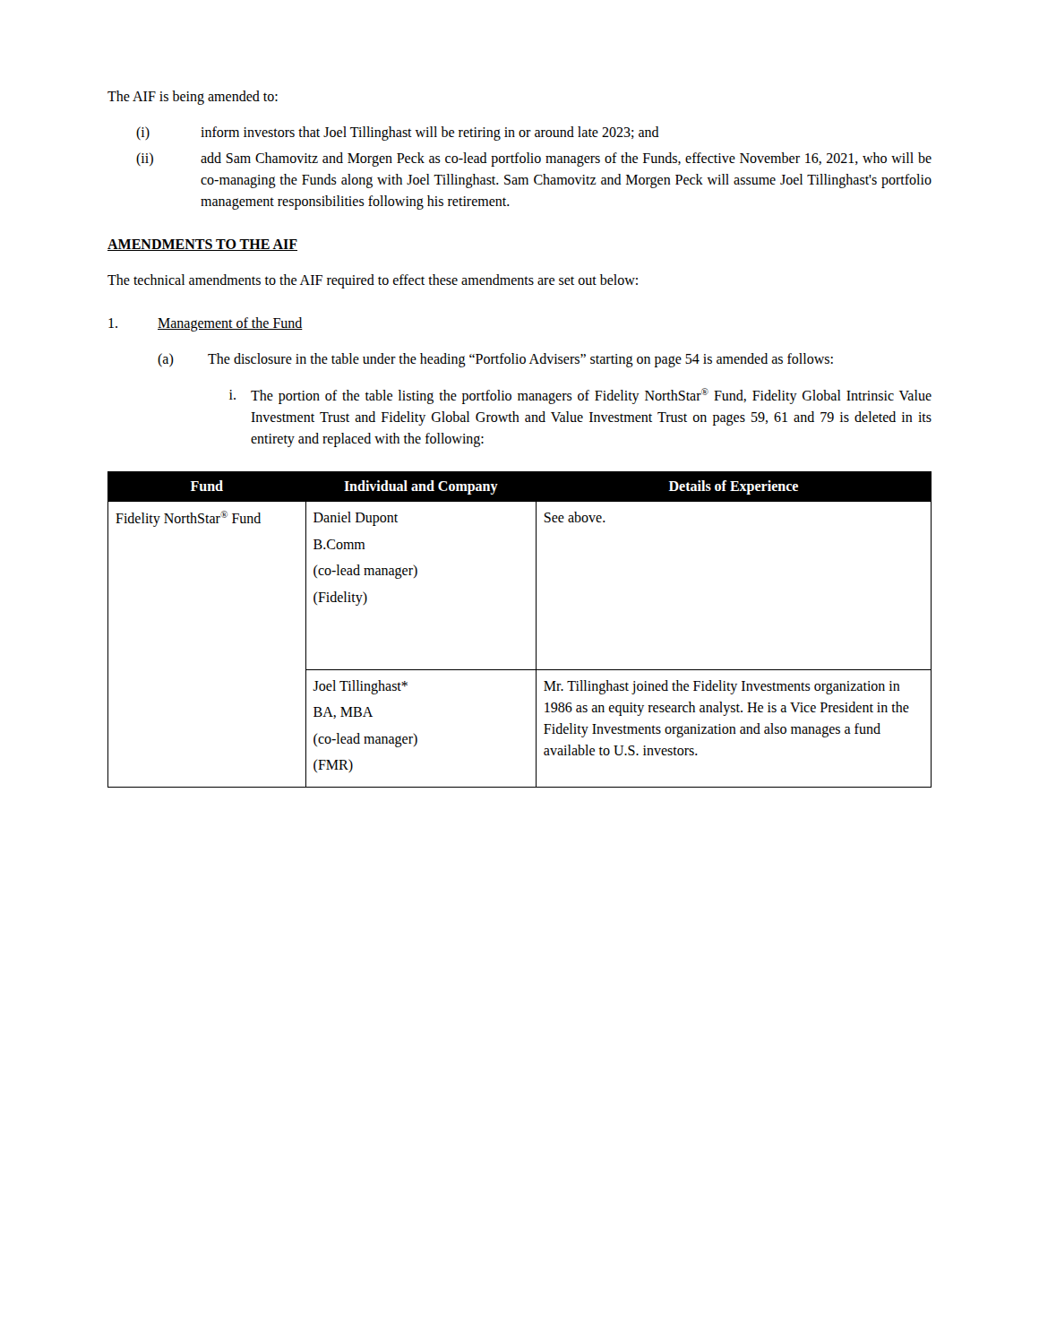The AIF is being amended to:
(i)
inform investors that Joel Tillinghast will be retiring in or around late 2023; and
(ii)
add Sam Chamovitz and Morgen Peck as co-lead portfolio managers of the Funds, effective November 16, 2021, who will be co-managing the Funds along with Joel Tillinghast. Sam Chamovitz and Morgen Peck will assume Joel Tillinghast's portfolio management responsibilities following his retirement.
AMENDMENTS TO THE AIF
The technical amendments to the AIF required to effect these amendments are set out below:
1.
Management of the Fund
(a)
The disclosure in the table under the heading “Portfolio Advisers” starting on page 54 is amended as follows:
i.
The portion of the table listing the portfolio managers of Fidelity NorthStar® Fund, Fidelity Global Intrinsic Value Investment Trust and Fidelity Global Growth and Value Investment Trust on pages 59, 61 and 79 is deleted in its entirety and replaced with the following:
| Fund | Individual and Company | Details of Experience |
| --- | --- | --- |
| Fidelity NorthStar ® Fund | Daniel Dupont B.Comm (co-lead manager) (Fidelity) | See above. |
| Joel Tillinghast* BA, MBA (co-lead manager) (FMR) | Mr. Tillinghast joined the Fidelity Investments organization in 1986 as an equity research analyst. He is a Vice President in the Fidelity Investments organization and also manages a fund available to U.S. investors. |